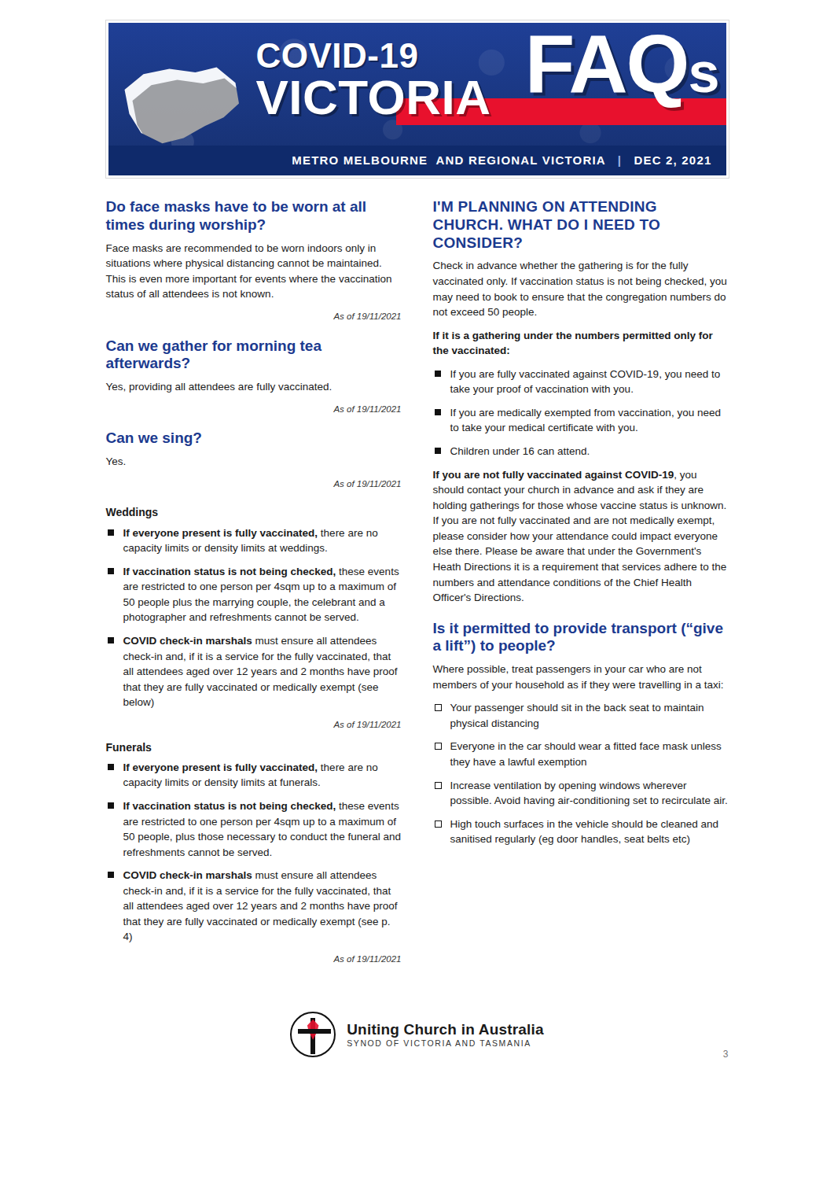FAQs
COVID-19
VICTORIA
METRO MELBOURNE AND REGIONAL VICTORIA | DEC 2, 2021
Do face masks have to be worn at all times during worship?
Face masks are recommended to be worn indoors only in situations where physical distancing cannot be maintained. This is even more important for events where the vaccination status of all attendees is not known.
As of 19/11/2021
Can we gather for morning tea afterwards?
Yes, providing all attendees are fully vaccinated.
As of 19/11/2021
Can we sing?
Yes.
As of 19/11/2021
Weddings
If everyone present is fully vaccinated, there are no capacity limits or density limits at weddings.
If vaccination status is not being checked, these events are restricted to one person per 4sqm up to a maximum of 50 people plus the marrying couple, the celebrant and a photographer and refreshments cannot be served.
COVID check-in marshals must ensure all attendees check-in and, if it is a service for the fully vaccinated, that all attendees aged over 12 years and 2 months have proof that they are fully vaccinated or medically exempt (see below)
As of 19/11/2021
Funerals
If everyone present is fully vaccinated, there are no capacity limits or density limits at funerals.
If vaccination status is not being checked, these events are restricted to one person per 4sqm up to a maximum of 50 people, plus those necessary to conduct the funeral and refreshments cannot be served.
COVID check-in marshals must ensure all attendees check-in and, if it is a service for the fully vaccinated, that all attendees aged over 12 years and 2 months have proof that they are fully vaccinated or medically exempt (see p. 4)
As of 19/11/2021
I'm planning on attending church. What do I need to consider?
Check in advance whether the gathering is for the fully vaccinated only. If vaccination status is not being checked, you may need to book to ensure that the congregation numbers do not exceed 50 people.
If it is a gathering under the numbers permitted only for the vaccinated:
If you are fully vaccinated against COVID-19, you need to take your proof of vaccination with you.
If you are medically exempted from vaccination, you need to take your medical certificate with you.
Children under 16 can attend.
If you are not fully vaccinated against COVID-19, you should contact your church in advance and ask if they are holding gatherings for those whose vaccine status is unknown. If you are not fully vaccinated and are not medically exempt, please consider how your attendance could impact everyone else there. Please be aware that under the Government's Heath Directions it is a requirement that services adhere to the numbers and attendance conditions of the Chief Health Officer's Directions.
Is it permitted to provide transport (“give a lift”) to people?
Where possible, treat passengers in your car who are not members of your household as if they were travelling in a taxi:
Your passenger should sit in the back seat to maintain physical distancing
Everyone in the car should wear a fitted face mask unless they have a lawful exemption
Increase ventilation by opening windows wherever possible. Avoid having air-conditioning set to recirculate air.
High touch surfaces in the vehicle should be cleaned and sanitised regularly (eg door handles, seat belts etc)
Uniting Church in Australia
Synod of Victoria and Tasmania
3